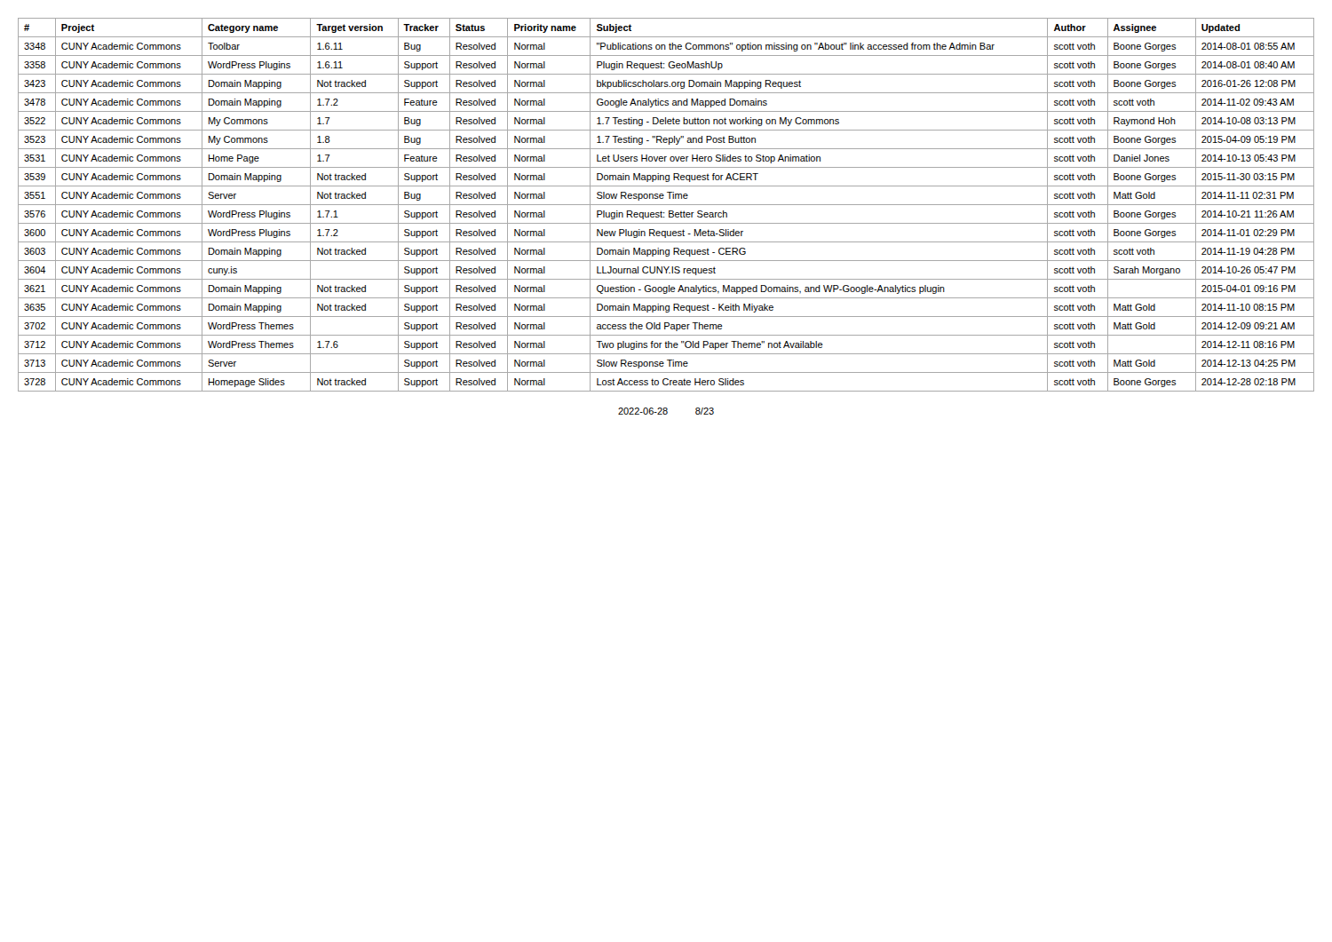| # | Project | Category name | Target version | Tracker | Status | Priority name | Subject | Author | Assignee | Updated |
| --- | --- | --- | --- | --- | --- | --- | --- | --- | --- | --- |
| 3348 | CUNY Academic Commons | Toolbar | 1.6.11 | Bug | Resolved | Normal | "Publications on the Commons" option missing on "About" link accessed from the Admin Bar | scott voth | Boone Gorges | 2014-08-01 08:55 AM |
| 3358 | CUNY Academic Commons | WordPress Plugins | 1.6.11 | Support | Resolved | Normal | Plugin Request: GeoMashUp | scott voth | Boone Gorges | 2014-08-01 08:40 AM |
| 3423 | CUNY Academic Commons | Domain Mapping | Not tracked | Support | Resolved | Normal | bkpublicscholars.org Domain Mapping Request | scott voth | Boone Gorges | 2016-01-26 12:08 PM |
| 3478 | CUNY Academic Commons | Domain Mapping | 1.7.2 | Feature | Resolved | Normal | Google Analytics and Mapped Domains | scott voth | scott voth | 2014-11-02 09:43 AM |
| 3522 | CUNY Academic Commons | My Commons | 1.7 | Bug | Resolved | Normal | 1.7 Testing - Delete button not working on My Commons | scott voth | Raymond Hoh | 2014-10-08 03:13 PM |
| 3523 | CUNY Academic Commons | My Commons | 1.8 | Bug | Resolved | Normal | 1.7 Testing - "Reply" and Post Button | scott voth | Boone Gorges | 2015-04-09 05:19 PM |
| 3531 | CUNY Academic Commons | Home Page | 1.7 | Feature | Resolved | Normal | Let Users Hover over Hero Slides to Stop Animation | scott voth | Daniel Jones | 2014-10-13 05:43 PM |
| 3539 | CUNY Academic Commons | Domain Mapping | Not tracked | Support | Resolved | Normal | Domain Mapping Request for ACERT | scott voth | Boone Gorges | 2015-11-30 03:15 PM |
| 3551 | CUNY Academic Commons | Server | Not tracked | Bug | Resolved | Normal | Slow Response Time | scott voth | Matt Gold | 2014-11-11 02:31 PM |
| 3576 | CUNY Academic Commons | WordPress Plugins | 1.7.1 | Support | Resolved | Normal | Plugin Request: Better Search | scott voth | Boone Gorges | 2014-10-21 11:26 AM |
| 3600 | CUNY Academic Commons | WordPress Plugins | 1.7.2 | Support | Resolved | Normal | New Plugin Request - Meta-Slider | scott voth | Boone Gorges | 2014-11-01 02:29 PM |
| 3603 | CUNY Academic Commons | Domain Mapping | Not tracked | Support | Resolved | Normal | Domain Mapping Request - CERG | scott voth | scott voth | 2014-11-19 04:28 PM |
| 3604 | CUNY Academic Commons | cuny.is | | Support | Resolved | Normal | LLJournal CUNY.IS request | scott voth | Sarah Morgano | 2014-10-26 05:47 PM |
| 3621 | CUNY Academic Commons | Domain Mapping | Not tracked | Support | Resolved | Normal | Question - Google Analytics, Mapped Domains, and WP-Google-Analytics plugin | scott voth | | 2015-04-01 09:16 PM |
| 3635 | CUNY Academic Commons | Domain Mapping | Not tracked | Support | Resolved | Normal | Domain Mapping Request - Keith Miyake | scott voth | Matt Gold | 2014-11-10 08:15 PM |
| 3702 | CUNY Academic Commons | WordPress Themes | | Support | Resolved | Normal | access the Old Paper Theme | scott voth | Matt Gold | 2014-12-09 09:21 AM |
| 3712 | CUNY Academic Commons | WordPress Themes | 1.7.6 | Support | Resolved | Normal | Two plugins for the "Old Paper Theme" not Available | scott voth | | 2014-12-11 08:16 PM |
| 3713 | CUNY Academic Commons | Server | | Support | Resolved | Normal | Slow Response Time | scott voth | Matt Gold | 2014-12-13 04:25 PM |
| 3728 | CUNY Academic Commons | Homepage Slides | Not tracked | Support | Resolved | Normal | Lost Access to Create Hero Slides | scott voth | Boone Gorges | 2014-12-28 02:18 PM |
2022-06-28 8/23